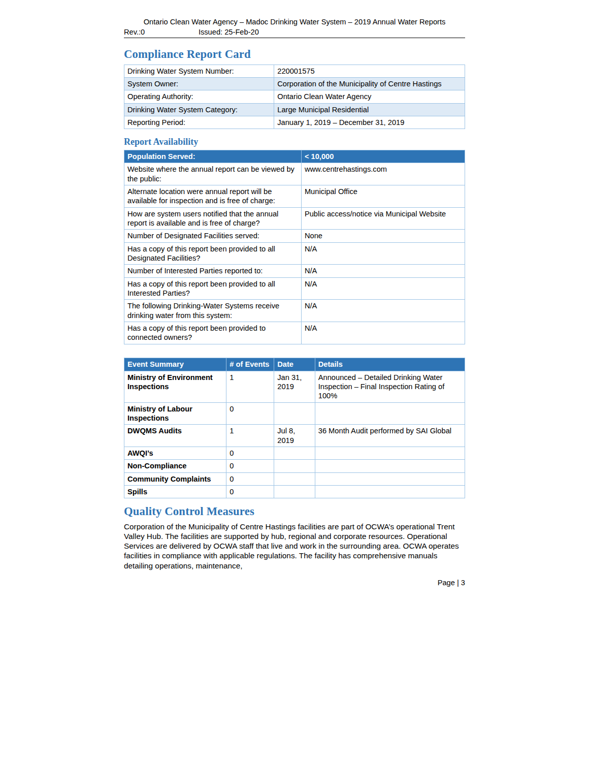Ontario Clean Water Agency – Madoc Drinking Water System – 2019 Annual Water Reports
Rev.:0 Issued: 25-Feb-20
Compliance Report Card
| Drinking Water System Number: | 220001575 |
| System Owner: | Corporation of the Municipality of Centre Hastings |
| Operating Authority: | Ontario Clean Water Agency |
| Drinking Water System Category: | Large Municipal Residential |
| Reporting Period: | January 1, 2019 – December 31, 2019 |
Report Availability
| Population Served: | < 10,000 |
| Website where the annual report can be viewed by the public: | www.centrehastings.com |
| Alternate location were annual report will be available for inspection and is free of charge: | Municipal Office |
| How are system users notified that the annual report is available and is free of charge? | Public access/notice via Municipal Website |
| Number of Designated Facilities served: | None |
| Has a copy of this report been provided to all Designated Facilities? | N/A |
| Number of Interested Parties reported to: | N/A |
| Has a copy of this report been provided to all Interested Parties? | N/A |
| The following Drinking-Water Systems receive drinking water from this system: | N/A |
| Has a copy of this report been provided to connected owners? | N/A |
| Event Summary | # of Events | Date | Details |
| Ministry of Environment Inspections | 1 | Jan 31, 2019 | Announced – Detailed Drinking Water Inspection – Final Inspection Rating of 100% |
| Ministry of Labour Inspections | 0 | | |
| DWQMS Audits | 1 | Jul 8, 2019 | 36 Month Audit performed by SAI Global |
| AWQI’s | 0 | | |
| Non-Compliance | 0 | | |
| Community Complaints | 0 | | |
| Spills | 0 | | |
Quality Control Measures
Corporation of the Municipality of Centre Hastings facilities are part of OCWA’s operational Trent Valley Hub. The facilities are supported by hub, regional and corporate resources. Operational Services are delivered by OCWA staff that live and work in the surrounding area. OCWA operates facilities in compliance with applicable regulations. The facility has comprehensive manuals detailing operations, maintenance,
Page | 3